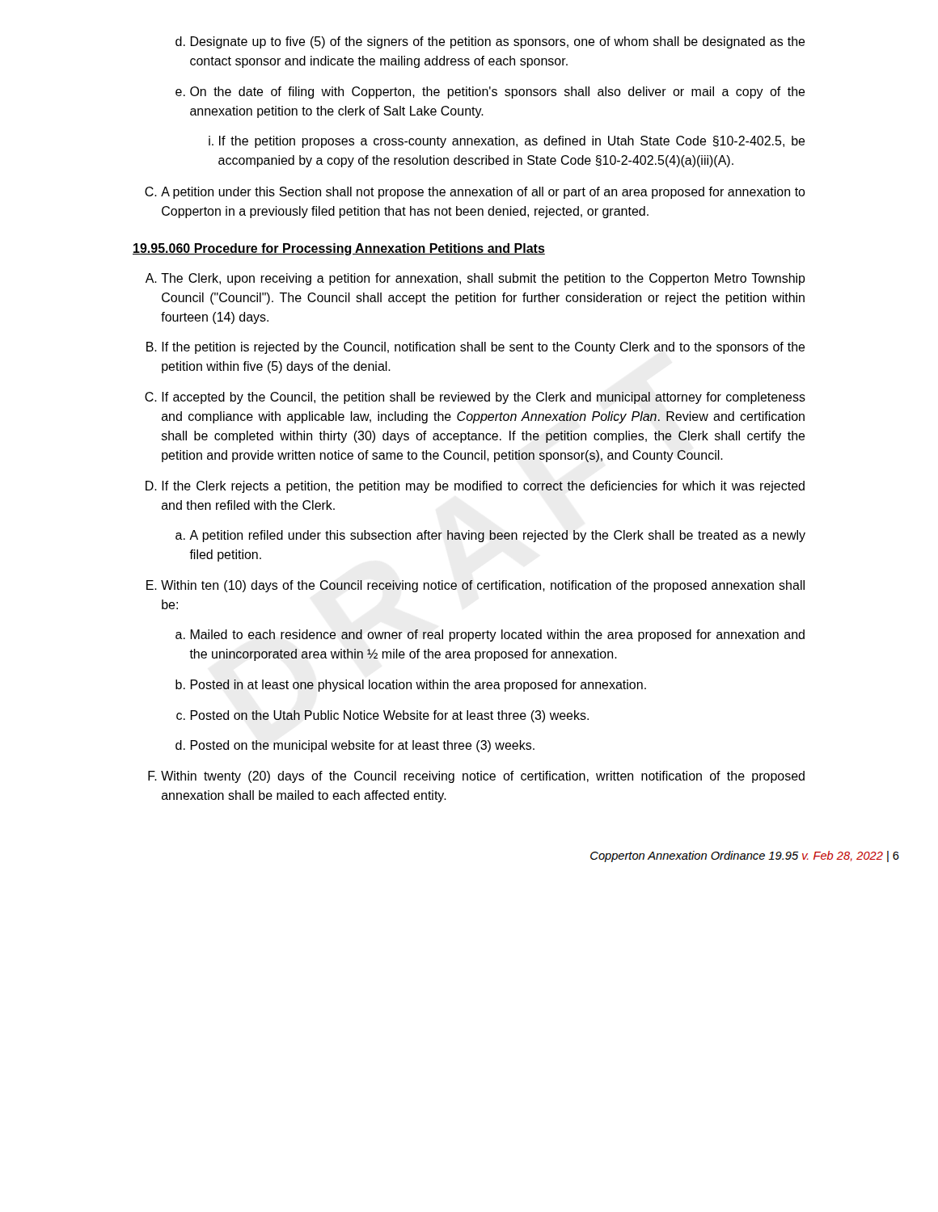DRAFT
Designate up to five (5) of the signers of the petition as sponsors, one of whom shall be designated as the contact sponsor and indicate the mailing address of each sponsor.
On the date of filing with Copperton, the petition's sponsors shall also deliver or mail a copy of the annexation petition to the clerk of Salt Lake County.
If the petition proposes a cross-county annexation, as defined in Utah State Code §10-2-402.5, be accompanied by a copy of the resolution described in State Code §10-2-402.5(4)(a)(iii)(A).
A petition under this Section shall not propose the annexation of all or part of an area proposed for annexation to Copperton in a previously filed petition that has not been denied, rejected, or granted.
19.95.060 Procedure for Processing Annexation Petitions and Plats
The Clerk, upon receiving a petition for annexation, shall submit the petition to the Copperton Metro Township Council ("Council"). The Council shall accept the petition for further consideration or reject the petition within fourteen (14) days.
If the petition is rejected by the Council, notification shall be sent to the County Clerk and to the sponsors of the petition within five (5) days of the denial.
If accepted by the Council, the petition shall be reviewed by the Clerk and municipal attorney for completeness and compliance with applicable law, including the Copperton Annexation Policy Plan. Review and certification shall be completed within thirty (30) days of acceptance. If the petition complies, the Clerk shall certify the petition and provide written notice of same to the Council, petition sponsor(s), and County Council.
If the Clerk rejects a petition, the petition may be modified to correct the deficiencies for which it was rejected and then refiled with the Clerk.
A petition refiled under this subsection after having been rejected by the Clerk shall be treated as a newly filed petition.
Within ten (10) days of the Council receiving notice of certification, notification of the proposed annexation shall be:
Mailed to each residence and owner of real property located within the area proposed for annexation and the unincorporated area within ½ mile of the area proposed for annexation.
Posted in at least one physical location within the area proposed for annexation.
Posted on the Utah Public Notice Website for at least three (3) weeks.
Posted on the municipal website for at least three (3) weeks.
Within twenty (20) days of the Council receiving notice of certification, written notification of the proposed annexation shall be mailed to each affected entity.
Copperton Annexation Ordinance 19.95 v. Feb 28, 2022 | 6